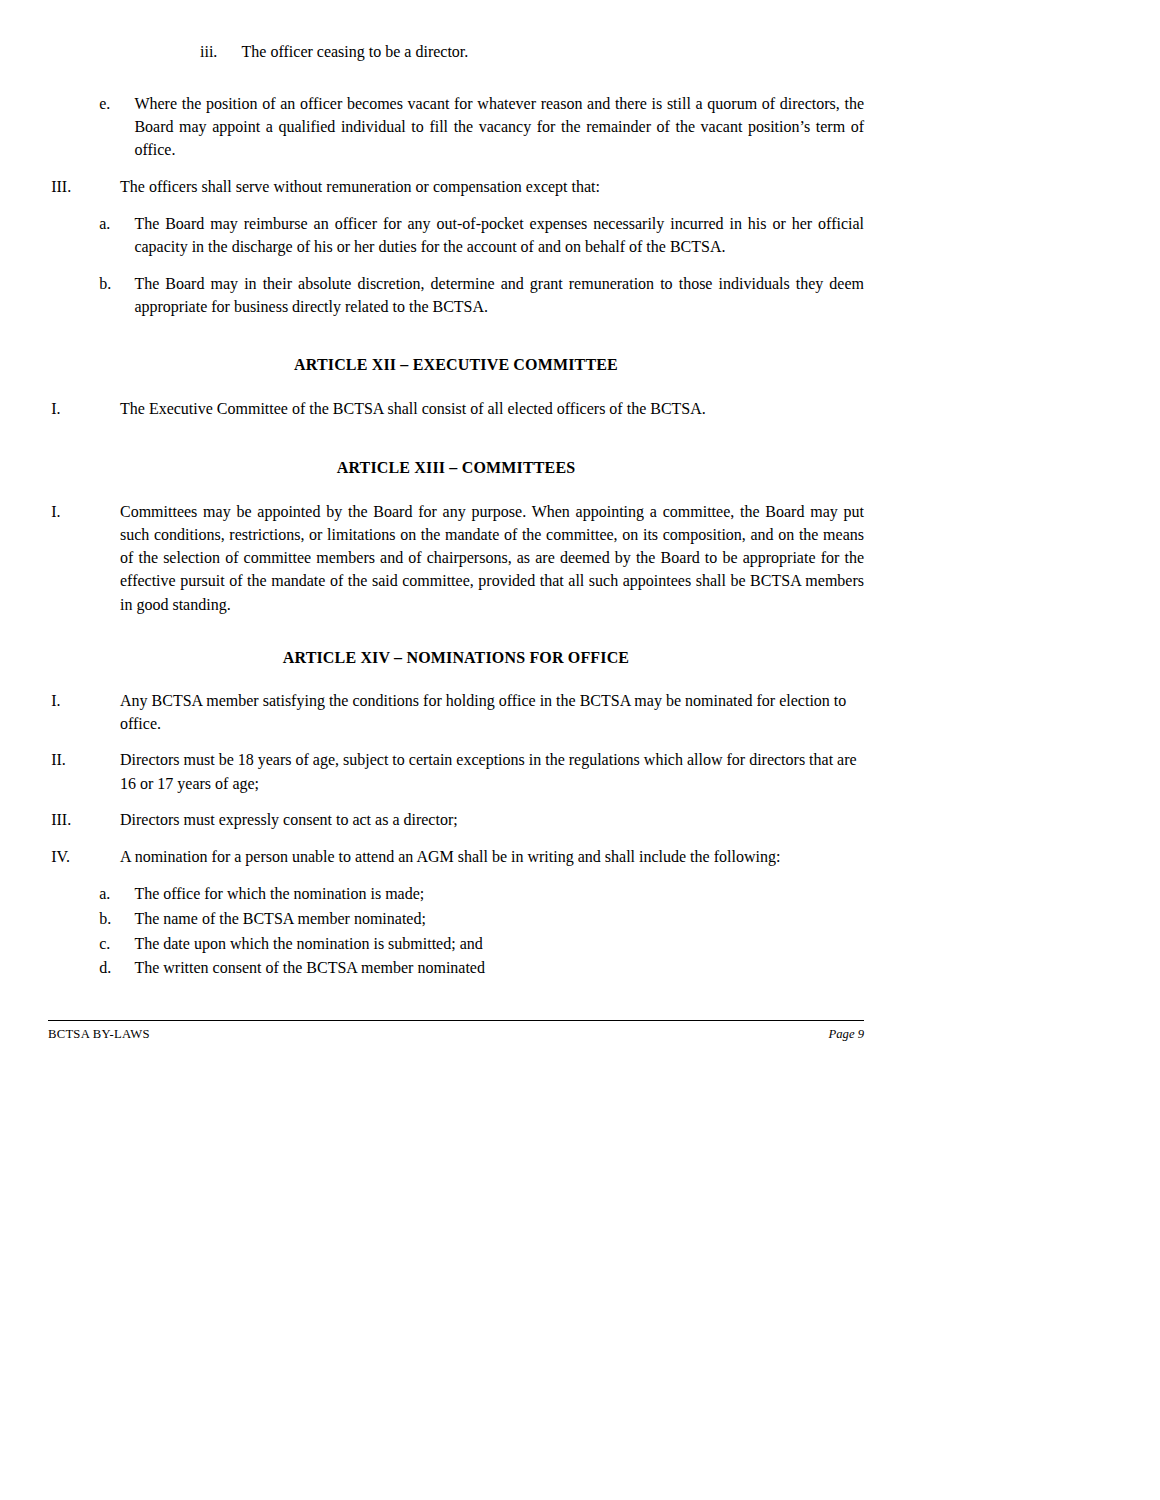iii. The officer ceasing to be a director.
e. Where the position of an officer becomes vacant for whatever reason and there is still a quorum of directors, the Board may appoint a qualified individual to fill the vacancy for the remainder of the vacant position’s term of office.
III. The officers shall serve without remuneration or compensation except that:
a. The Board may reimburse an officer for any out-of-pocket expenses necessarily incurred in his or her official capacity in the discharge of his or her duties for the account of and on behalf of the BCTSA.
b. The Board may in their absolute discretion, determine and grant remuneration to those individuals they deem appropriate for business directly related to the BCTSA.
ARTICLE XII – EXECUTIVE COMMITTEE
I. The Executive Committee of the BCTSA shall consist of all elected officers of the BCTSA.
ARTICLE XIII – COMMITTEES
I. Committees may be appointed by the Board for any purpose. When appointing a committee, the Board may put such conditions, restrictions, or limitations on the mandate of the committee, on its composition, and on the means of the selection of committee members and of chairpersons, as are deemed by the Board to be appropriate for the effective pursuit of the mandate of the said committee, provided that all such appointees shall be BCTSA members in good standing.
ARTICLE XIV – NOMINATIONS FOR OFFICE
I. Any BCTSA member satisfying the conditions for holding office in the BCTSA may be nominated for election to office.
II. Directors must be 18 years of age, subject to certain exceptions in the regulations which allow for directors that are 16 or 17 years of age;
III. Directors must expressly consent to act as a director;
IV. A nomination for a person unable to attend an AGM shall be in writing and shall include the following:
a. The office for which the nomination is made;
b. The name of the BCTSA member nominated;
c. The date upon which the nomination is submitted; and
d. The written consent of the BCTSA member nominated
BCTSA BY-LAWS Page 9